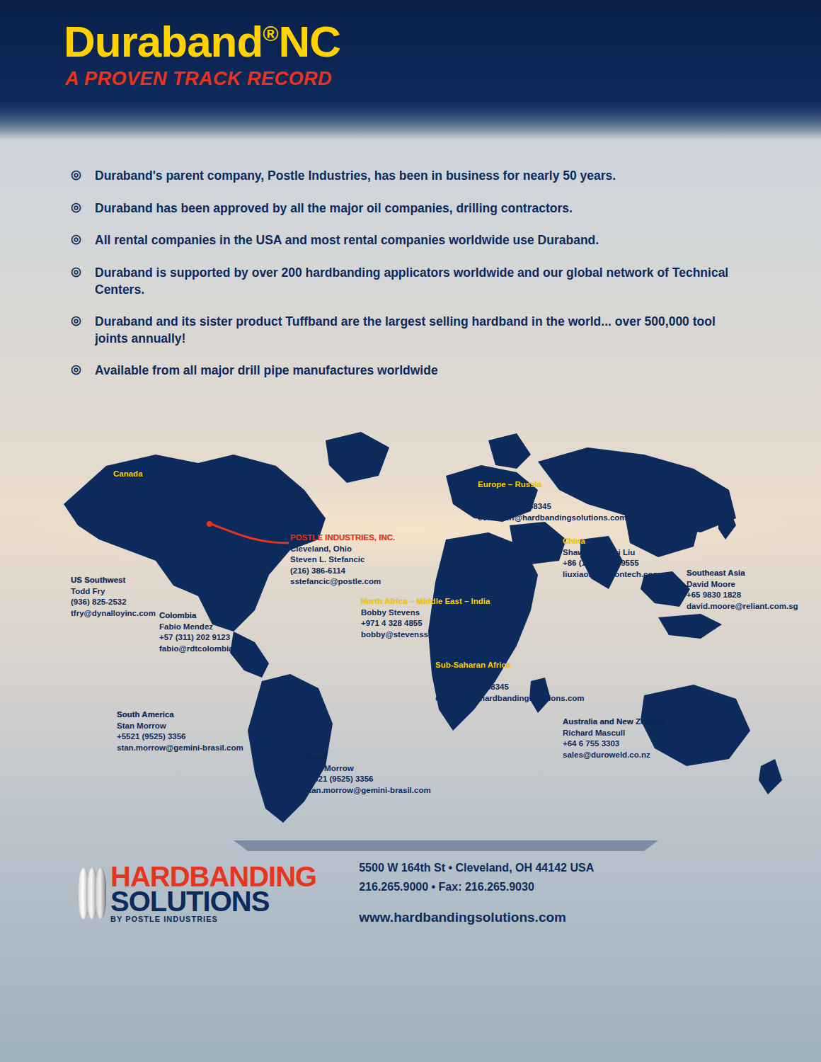Duraband®NC
A Proven Track Record
Duraband's parent company, Postle Industries, has been in business for nearly 50 years.
Duraband has been approved by all the major oil companies, drilling contractors.
All rental companies in the USA and most rental companies worldwide use Duraband.
Duraband is supported by over 200 hardbanding applicators worldwide and our global network of Technical Centers.
Duraband and its sister product Tuffband are the largest selling hardband in the world... over 500,000 tool joints annually!
Available from all major drill pipe manufactures worldwide
Canada
Leroy Billesberger
(306) 974-9750
leroy@weldcor.ca
POSTLE INDUSTRIES, INC.
Cleveland, Ohio
Steven L. Stefancic
(216) 386-6114
sstefancic@postle.com
US Southwest
Todd Fry
(936) 825-2532
tfry@dynalloyinc.com
Colombia
Fabio Mendez
+57 (311) 202 9123
fabio@rdtcolombia.com
South America
Stan Morrow
+5521 (9525) 3356
stan.morrow@gemini-brasil.com
Brazil
Stan Morrow
+5521 (9525) 3356
stan.morrow@gemini-brasil.com
Europe – Russia
Colin Duff
+44 (0)7747 468345
colin.duff@hardbandingsolutions.com
China
Shawn Xiaohui Liu
+86 (139) 1032-9555
liuxiaohui@frontech.com.cn
Southeast Asia
David Moore
+65 9830 1828
david.moore@reliant.com.sg
North Africa – Middle East – India
Bobby Stevens
+971 4 328 4855
bobby@stevenssupply.com
Sub-Saharan Africa
Colin Duff
+44 (0)7747 468345
colin.duff@hardbandingsolutions.com
Australia and New Zealand
Richard Mascull
+64 6 755 3303
sales@duroweld.co.nz
Hardbanding Solutions by Postle Industries
5500 W 164th St • Cleveland, OH 44142 USA
216.265.9000 • Fax: 216.265.9030 www.hardbandingsolutions.com